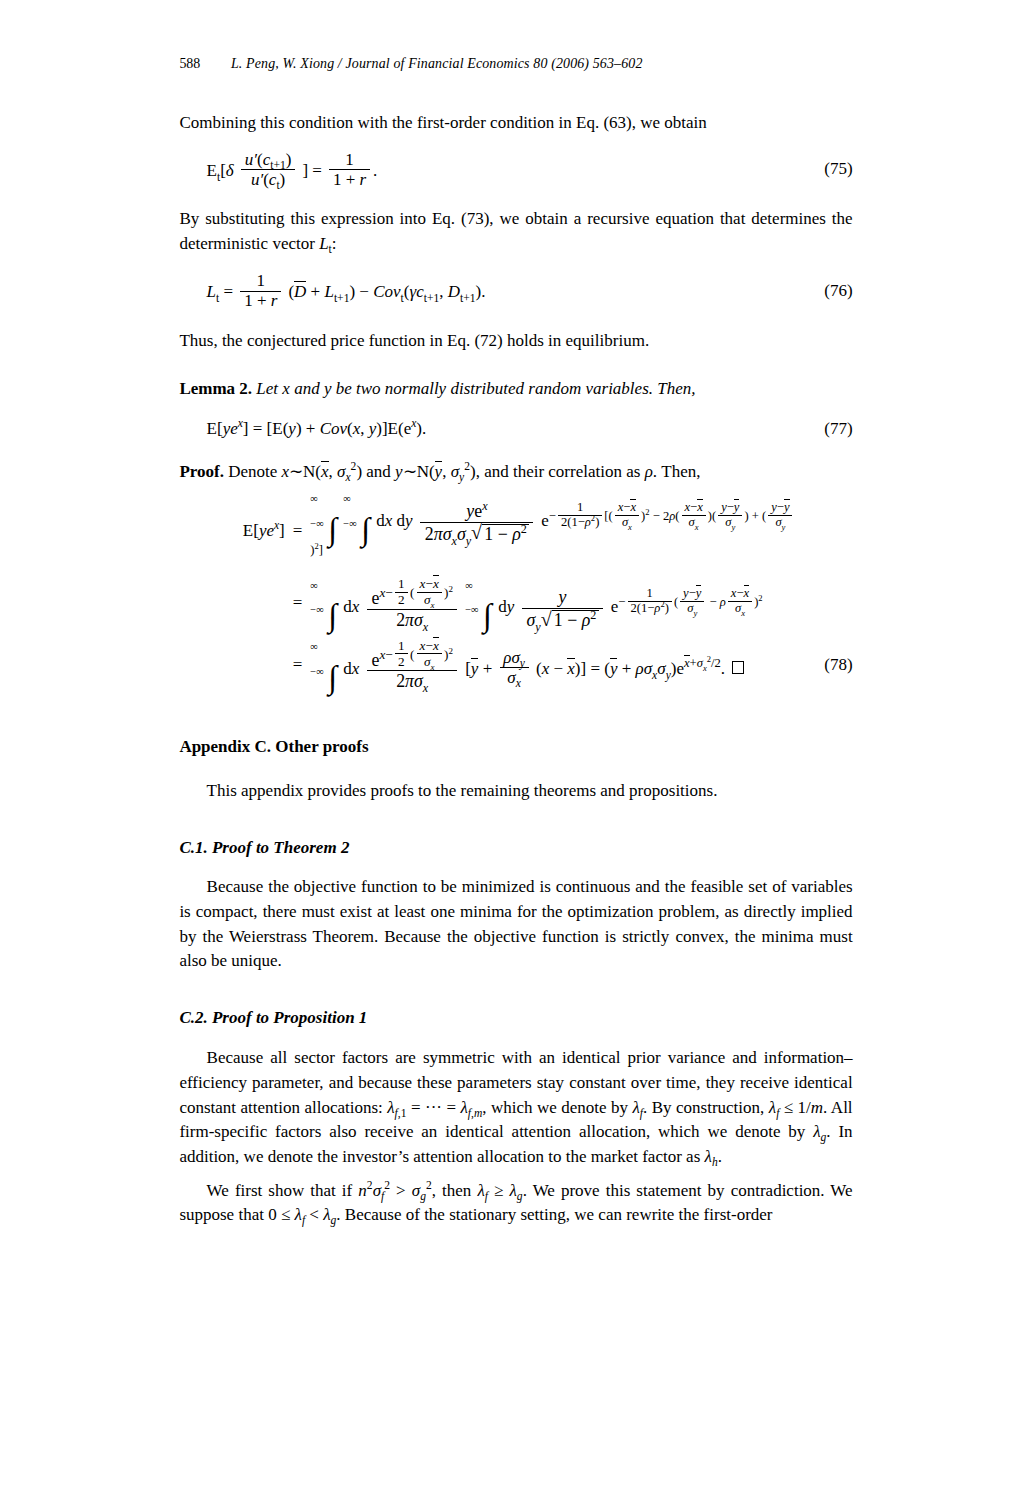588 L. Peng, W. Xiong / Journal of Financial Economics 80 (2006) 563–602
Combining this condition with the first-order condition in Eq. (63), we obtain
Et[δ u′(ct+1) u′(ct) ] = 11 + r.
(75)
By substituting this expression into Eq. (73), we obtain a recursive equation that determines the deterministic vector Lt:
Lt = 11 + r (D + Lt+1) − Covt(γct+1, Dt+1).
(76)
Thus, the conjectured price function in Eq. (72) holds in equilibrium.
Lemma 2. Let x and y be two normally distributed random variables. Then,
E[yex] = [E(y) + Cov(x, y)]E(ex).
(77)
Proof. Denote x∼N(x, σx2) and y∼N(y, σy2), and their correlation as ρ. Then,
E[yex]
=
∞−∞∫ ∞−∞∫ dx dy yex 2πσxσy1 − ρ2 e−12(1−ρ2)[(x−x σx)2 − 2ρ(x−x σx)(y−y σy) + (y−y σy)2]
=
∞−∞∫ dx ex−12(x−x σx)22πσx ∞−∞∫ dy yσy1 − ρ2 e−12(1−ρ2)(y−y σy − ρx−x σx)2
=
∞−∞∫ dx ex−12(x−x σx)22πσx [y + ρσy σx (x − x)] = (y + ρσxσy)ex+σx2/2.
(78)
Appendix C. Other proofs
This appendix provides proofs to the remaining theorems and propositions.
C.1. Proof to Theorem 2
Because the objective function to be minimized is continuous and the feasible set of variables is compact, there must exist at least one minima for the optimization problem, as directly implied by the Weierstrass Theorem. Because the objective function is strictly convex, the minima must also be unique.
C.2. Proof to Proposition 1
Because all sector factors are symmetric with an identical prior variance and information–efficiency parameter, and because these parameters stay constant over time, they receive identical constant attention allocations: λf,1 = ··· = λf,m, which we denote by λf. By construction, λf ≤ 1/m. All firm-specific factors also receive an identical attention allocation, which we denote by λg. In addition, we denote the investor’s attention allocation to the market factor as λh.
We first show that if n2σf2 > σg2, then λf ≥ λg. We prove this statement by contradiction. We suppose that 0 ≤ λf < λg. Because of the stationary setting, we can rewrite the first-order